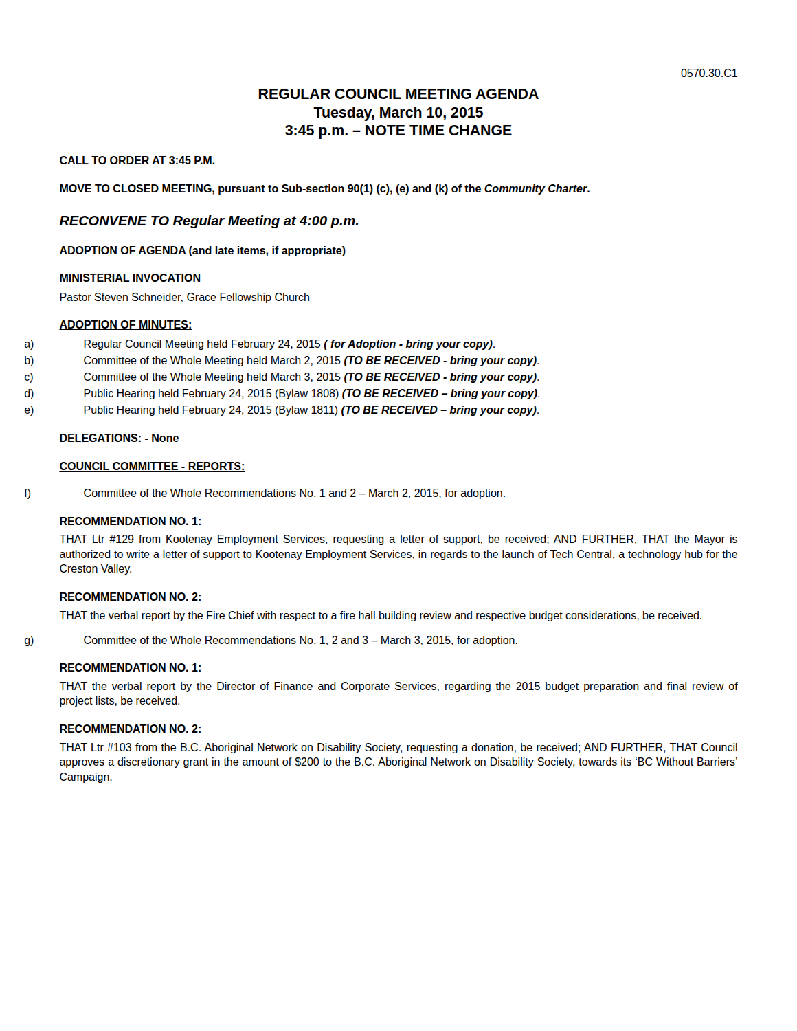0570.30.C1
REGULAR COUNCIL MEETING AGENDA Tuesday, March 10, 2015 3:45 p.m. – NOTE TIME CHANGE
CALL TO ORDER AT 3:45 P.M.
MOVE TO CLOSED MEETING, pursuant to Sub-section 90(1) (c), (e) and (k) of the Community Charter.
RECONVENE TO Regular Meeting at 4:00 p.m.
ADOPTION OF AGENDA (and late items, if appropriate)
MINISTERIAL INVOCATION
Pastor Steven Schneider, Grace Fellowship Church
ADOPTION OF MINUTES:
a) Regular Council Meeting held February 24, 2015 ( for Adoption - bring your copy).
b) Committee of the Whole Meeting held March 2, 2015 (TO BE RECEIVED - bring your copy).
c) Committee of the Whole Meeting held March 3, 2015 (TO BE RECEIVED - bring your copy).
d) Public Hearing held February 24, 2015 (Bylaw 1808) (TO BE RECEIVED – bring your copy).
e) Public Hearing held February 24, 2015 (Bylaw 1811) (TO BE RECEIVED – bring your copy).
DELEGATIONS: - None
COUNCIL COMMITTEE - REPORTS:
f) Committee of the Whole Recommendations No. 1 and 2 – March 2, 2015, for adoption.
RECOMMENDATION NO. 1:
THAT Ltr #129 from Kootenay Employment Services, requesting a letter of support, be received; AND FURTHER, THAT the Mayor is authorized to write a letter of support to Kootenay Employment Services, in regards to the launch of Tech Central, a technology hub for the Creston Valley.
RECOMMENDATION NO. 2:
THAT the verbal report by the Fire Chief with respect to a fire hall building review and respective budget considerations, be received.
g) Committee of the Whole Recommendations No. 1, 2 and 3 – March 3, 2015, for adoption.
RECOMMENDATION NO. 1:
THAT the verbal report by the Director of Finance and Corporate Services, regarding the 2015 budget preparation and final review of project lists, be received.
RECOMMENDATION NO. 2:
THAT Ltr #103 from the B.C. Aboriginal Network on Disability Society, requesting a donation, be received; AND FURTHER, THAT Council approves a discretionary grant in the amount of $200 to the B.C. Aboriginal Network on Disability Society, towards its ‘BC Without Barriers’ Campaign.